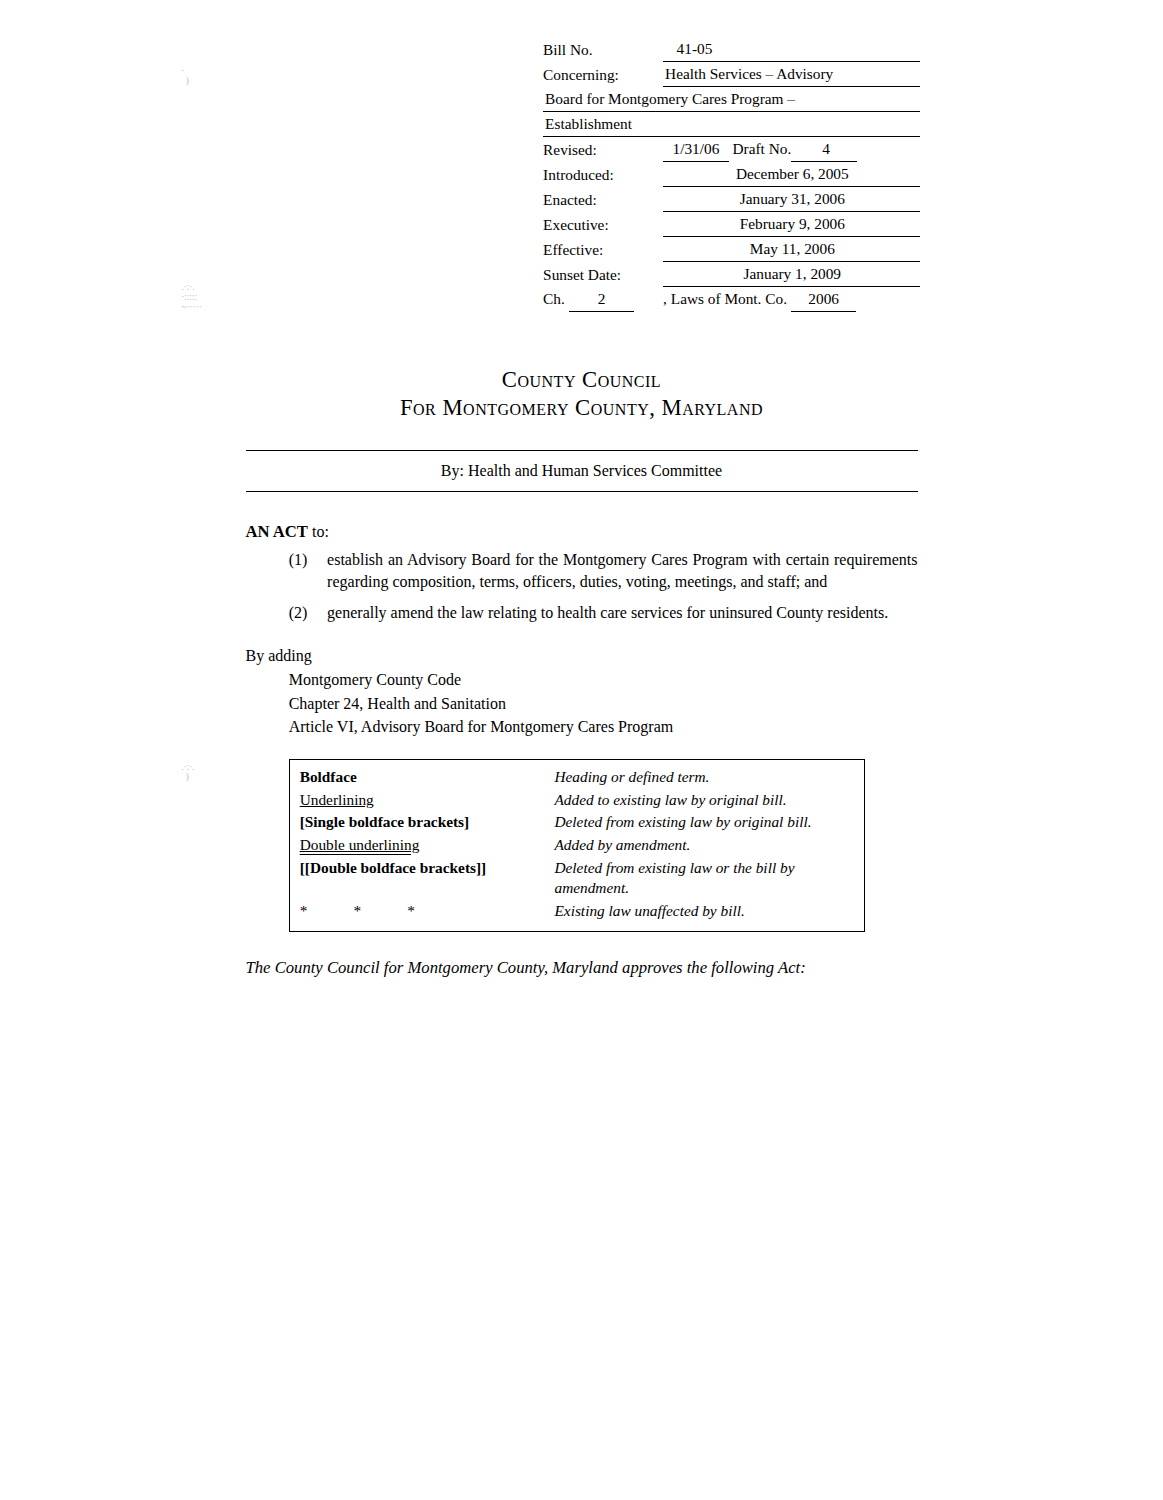· )
.·:·.·:::::~·····
.·:·. )
| Bill No. | 41-05 |
| Concerning: | Health Services – Advisory |
| Board for Montgomery Cares Program – |
| Establishment |
| Revised: | 1/31/06 Draft No. 4 |
| Introduced: | December 6, 2005 |
| Enacted: | January 31, 2006 |
| Executive: | February 9, 2006 |
| Effective: | May 11, 2006 |
| Sunset Date: | January 1, 2009 |
| Ch. 2 | , Laws of Mont. Co. 2006 |
County Council
For Montgomery County, Maryland
By: Health and Human Services Committee
AN ACT to:
(1) establish an Advisory Board for the Montgomery Cares Program with certain requirements regarding composition, terms, officers, duties, voting, meetings, and staff; and
(2) generally amend the law relating to health care services for uninsured County residents.
By adding
Montgomery County Code
Chapter 24, Health and Sanitation
Article VI, Advisory Board for Montgomery Cares Program
| Boldface | Heading or defined term. |
| Underlining | Added to existing law by original bill. |
| [Single boldface brackets] | Deleted from existing law by original bill. |
| Double underlining | Added by amendment. |
| [[Double boldface brackets]] | Deleted from existing law or the bill by amendment. |
| * * * | Existing law unaffected by bill. |
The County Council for Montgomery County, Maryland approves the following Act: